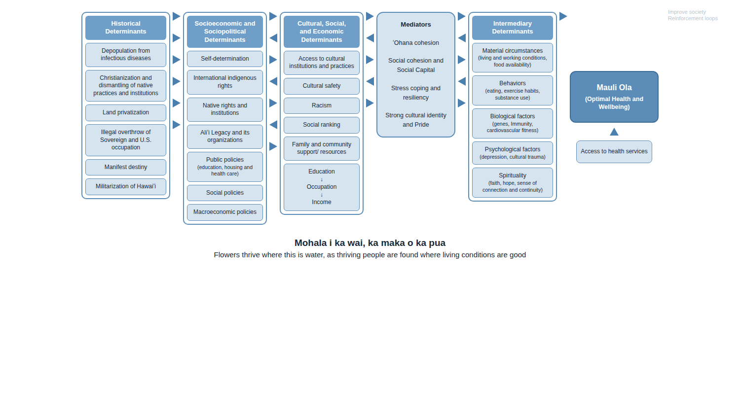Improve society
Reinforcement loops
Historical
Determinants
Depopulation from infectious diseases
Christianization and dismantling of native practices and institutions
Land privatization
Illegal overthrow of Sovereign and U.S. occupation
Manifest destiny
Militarization of Hawaiʻi
Socioeconomic and
Sociopolitical
Determinants
Self-determination
International indigenous rights
Native rights and institutions
Aliʻi Legacy and its organizations
Public policies (education, housing and health care)
Social policies
Macroeconomic policies
Cultural, Social,
and Economic
Determinants
Access to cultural institutions and practices
Cultural safety
Racism
Social ranking
Family and community support/ resources
Education
↓
Occupation
↓
Income
Mediators
ʻOhana cohesion
Social cohesion and Social Capital
Stress coping and resiliency
Strong cultural identity and Pride
Intermediary
Determinants
Material circumstances (living and working conditions, food availability)
Behaviors (eating, exercise habits, substance use)
Biological factors (genes, Immunity, cardiovascular fitness)
Psychological factors (depression, cultural trauma)
Spirituality (faith, hope, sense of connection and continuity)
Mauli Ola(Optimal Health and Wellbeing)
Access to health services
Mohala i ka wai, ka maka o ka pua
Flowers thrive where this is water, as thriving people are found where living conditions are good